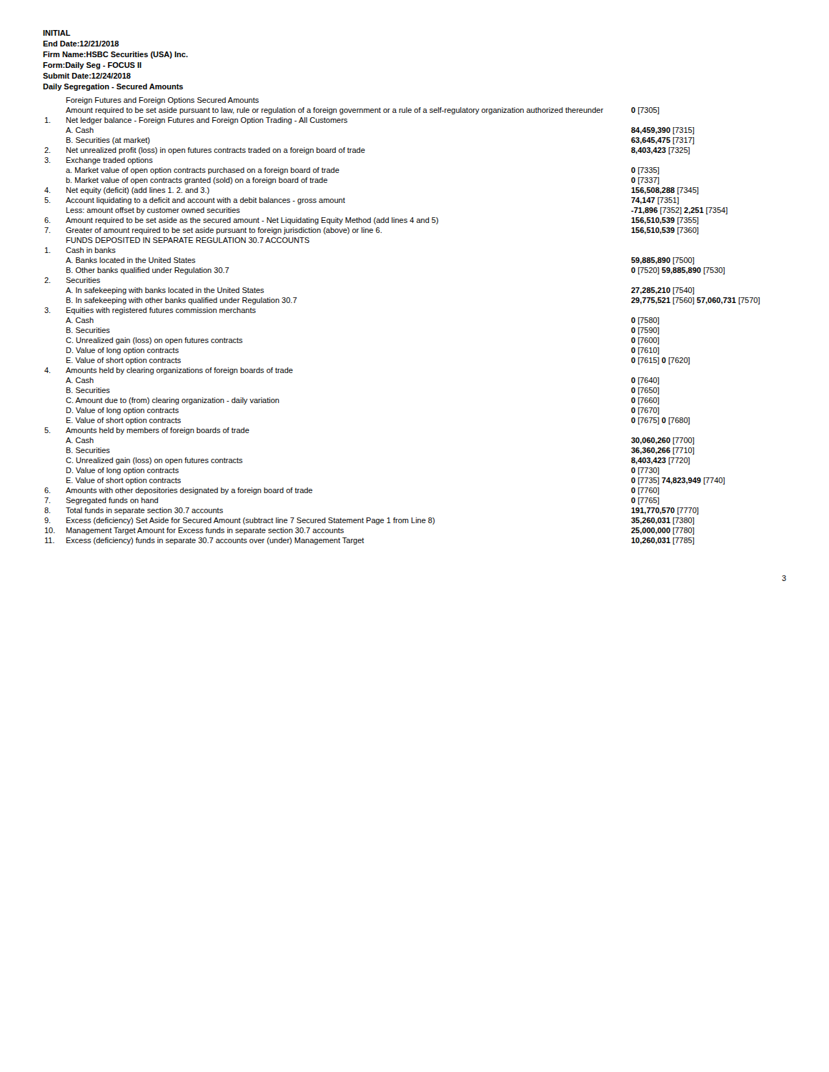INITIAL
End Date:12/21/2018
Firm Name:HSBC Securities (USA) Inc.
Form:Daily Seg - FOCUS II
Submit Date:12/24/2018
Daily Segregation - Secured Amounts
| | Foreign Futures and Foreign Options Secured Amounts | |
| | Amount required to be set aside pursuant to law, rule or regulation of a foreign government or a rule of a self-regulatory organization authorized thereunder | 0 [7305] |
| 1. | Net ledger balance - Foreign Futures and Foreign Option Trading - All Customers | |
| | A. Cash | 84,459,390 [7315] |
| | B. Securities (at market) | 63,645,475 [7317] |
| 2. | Net unrealized profit (loss) in open futures contracts traded on a foreign board of trade | 8,403,423 [7325] |
| 3. | Exchange traded options | |
| | a. Market value of open option contracts purchased on a foreign board of trade | 0 [7335] |
| | b. Market value of open contracts granted (sold) on a foreign board of trade | 0 [7337] |
| 4. | Net equity (deficit) (add lines 1. 2. and 3.) | 156,508,288 [7345] |
| 5. | Account liquidating to a deficit and account with a debit balances - gross amount | 74,147 [7351] |
| | Less: amount offset by customer owned securities | -71,896 [7352] 2,251 [7354] |
| 6. | Amount required to be set aside as the secured amount - Net Liquidating Equity Method (add lines 4 and 5) | 156,510,539 [7355] |
| 7. | Greater of amount required to be set aside pursuant to foreign jurisdiction (above) or line 6. | 156,510,539 [7360] |
| | FUNDS DEPOSITED IN SEPARATE REGULATION 30.7 ACCOUNTS | |
| 1. | Cash in banks | |
| | A. Banks located in the United States | 59,885,890 [7500] |
| | B. Other banks qualified under Regulation 30.7 | 0 [7520] 59,885,890 [7530] |
| 2. | Securities | |
| | A. In safekeeping with banks located in the United States | 27,285,210 [7540] |
| | B. In safekeeping with other banks qualified under Regulation 30.7 | 29,775,521 [7560] 57,060,731 [7570] |
| 3. | Equities with registered futures commission merchants | |
| | A. Cash | 0 [7580] |
| | B. Securities | 0 [7590] |
| | C. Unrealized gain (loss) on open futures contracts | 0 [7600] |
| | D. Value of long option contracts | 0 [7610] |
| | E. Value of short option contracts | 0 [7615] 0 [7620] |
| 4. | Amounts held by clearing organizations of foreign boards of trade | |
| | A. Cash | 0 [7640] |
| | B. Securities | 0 [7650] |
| | C. Amount due to (from) clearing organization - daily variation | 0 [7660] |
| | D. Value of long option contracts | 0 [7670] |
| | E. Value of short option contracts | 0 [7675] 0 [7680] |
| 5. | Amounts held by members of foreign boards of trade | |
| | A. Cash | 30,060,260 [7700] |
| | B. Securities | 36,360,266 [7710] |
| | C. Unrealized gain (loss) on open futures contracts | 8,403,423 [7720] |
| | D. Value of long option contracts | 0 [7730] |
| | E. Value of short option contracts | 0 [7735] 74,823,949 [7740] |
| 6. | Amounts with other depositories designated by a foreign board of trade | 0 [7760] |
| 7. | Segregated funds on hand | 0 [7765] |
| 8. | Total funds in separate section 30.7 accounts | 191,770,570 [7770] |
| 9. | Excess (deficiency) Set Aside for Secured Amount (subtract line 7 Secured Statement Page 1 from Line 8) | 35,260,031 [7380] |
| 10. | Management Target Amount for Excess funds in separate section 30.7 accounts | 25,000,000 [7780] |
| 11. | Excess (deficiency) funds in separate 30.7 accounts over (under) Management Target | 10,260,031 [7785] |
3